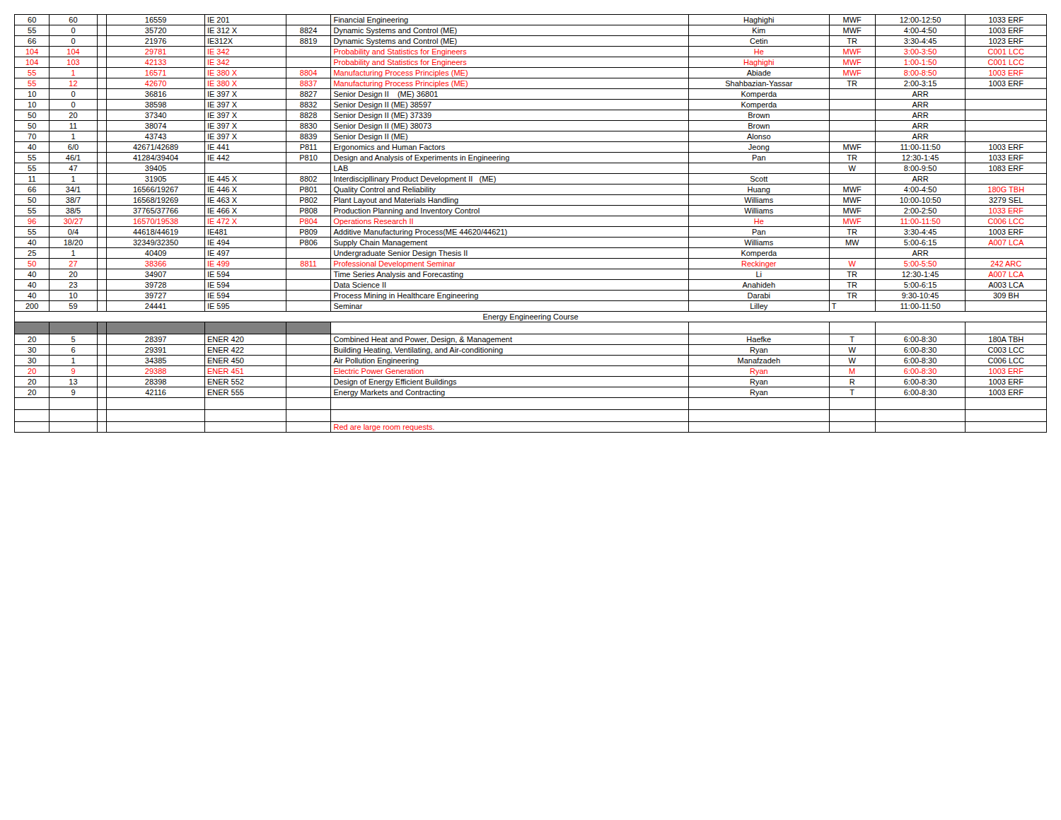| 60 | 60 | | 16559 | IE 201 | | Financial Engineering | Haghighi | MWF | 12:00-12:50 | 1033 ERF |
| 55 | 0 | | 35720 | IE 312 X | 8824 | Dynamic Systems and Control (ME) | Kim | MWF | 4:00-4:50 | 1003 ERF |
| 66 | 0 | | 21976 | IE312X | 8819 | Dynamic Systems and Control (ME) | Cetin | TR | 3:30-4:45 | 1023 ERF |
| 104 | 104 | | 29781 | IE 342 | | Probability and Statistics for Engineers | He | MWF | 3:00-3:50 | C001 LCC |
| 104 | 103 | | 42133 | IE 342 | | Probability and Statistics for Engineers | Haghighi | MWF | 1:00-1:50 | C001 LCC |
| 55 | 1 | | 16571 | IE 380 X | 8804 | Manufacturing Process Principles (ME) | Abiade | MWF | 8:00-8:50 | 1003 ERF |
| 55 | 12 | | 42670 | IE 380 X | 8837 | Manufacturing Process Principles (ME) | Shahbazian-Yassar | TR | 2:00-3:15 | 1003 ERF |
| 10 | 0 | | 36816 | IE 397 X | 8827 | Senior Design II (ME) 36801 | Komperda | | ARR | |
| 10 | 0 | | 38598 | IE 397 X | 8832 | Senior Design II (ME) 38597 | Komperda | | ARR | |
| 50 | 20 | | 37340 | IE 397 X | 8828 | Senior Design II (ME) 37339 | Brown | | ARR | |
| 50 | 11 | | 38074 | IE 397 X | 8830 | Senior Design II (ME) 38073 | Brown | | ARR | |
| 70 | 1 | | 43743 | IE 397 X | 8839 | Senior Design II (ME) | Alonso | | ARR | |
| 40 | 6/0 | | 42671/42689 | IE 441 | P811 | Ergonomics and Human Factors | Jeong | MWF | 11:00-11:50 | 1003 ERF |
| 55 | 46/1 | | 41284/39404 | IE 442 | P810 | Design and Analysis of Experiments in Engineering | Pan | TR | 12:30-1:45 | 1033 ERF |
| 55 | 47 | | 39405 | | | LAB | | W | 8:00-9:50 | 1083 ERF |
| 11 | 1 | | 31905 | IE 445 X | 8802 | Interdiscipllinary Product Development II (ME) | Scott | | ARR | |
| 66 | 34/1 | | 16566/19267 | IE 446 X | P801 | Quality Control and Reliability | Huang | MWF | 4:00-4:50 | 180G TBH |
| 50 | 38/7 | | 16568/19269 | IE 463 X | P802 | Plant Layout and Materials Handling | Williams | MWF | 10:00-10:50 | 3279 SEL |
| 55 | 38/5 | | 37765/37766 | IE 466 X | P808 | Production Planning and Inventory Control | Williams | MWF | 2:00-2:50 | 1033 ERF |
| 96 | 30/27 | | 16570/19538 | IE 472 X | P804 | Operations Research II | He | MWF | 11:00-11:50 | C006 LCC |
| 55 | 0/4 | | 44618/44619 | IE481 | P809 | Additive Manufacturing Process(ME 44620/44621) | Pan | TR | 3:30-4:45 | 1003 ERF |
| 40 | 18/20 | | 32349/32350 | IE 494 | P806 | Supply Chain Management | Williams | MW | 5:00-6:15 | A007 LCA |
| 25 | 1 | | 40409 | IE 497 | | Undergraduate Senior Design Thesis II | Komperda | | ARR | |
| 50 | 27 | | 38366 | IE 499 | 8811 | Professional Development Seminar | Reckinger | W | 5:00-5:50 | 242 ARC |
| 40 | 20 | | 34907 | IE 594 | | Time Series Analysis and Forecasting | Li | TR | 12:30-1:45 | A007 LCA |
| 40 | 23 | | 39728 | IE 594 | | Data Science II | Anahideh | TR | 5:00-6:15 | A003 LCA |
| 40 | 10 | | 39727 | IE 594 | | Process Mining in Healthcare Engineering | Darabi | TR | 9:30-10:45 | 309 BH |
| 200 | 59 | | 24441 | IE 595 | | Seminar | Lilley | T | 11:00-11:50 | |
| Energy Engineering Course |
| 20 | 5 | | 28397 | ENER 420 | | Combined Heat and Power, Design, & Management | Haefke | T | 6:00-8:30 | 180A TBH |
| 30 | 6 | | 29391 | ENER 422 | | Building Heating, Ventilating, and Air-conditioning | Ryan | W | 6:00-8:30 | C003 LCC |
| 30 | 1 | | 34385 | ENER 450 | | Air Pollution Engineering | Manafzadeh | W | 6:00-8:30 | C006 LCC |
| 20 | 9 | | 29388 | ENER 451 | | Electric Power Generation | Ryan | M | 6:00-8:30 | 1003 ERF |
| 20 | 13 | | 28398 | ENER 552 | | Design of Energy Efficient Buildings | Ryan | R | 6:00-8:30 | 1003 ERF |
| 20 | 9 | | 42116 | ENER 555 | | Energy Markets and Contracting | Ryan | T | 6:00-8:30 | 1003 ERF |
| | | | | | | Red are large room requests. | | | | |